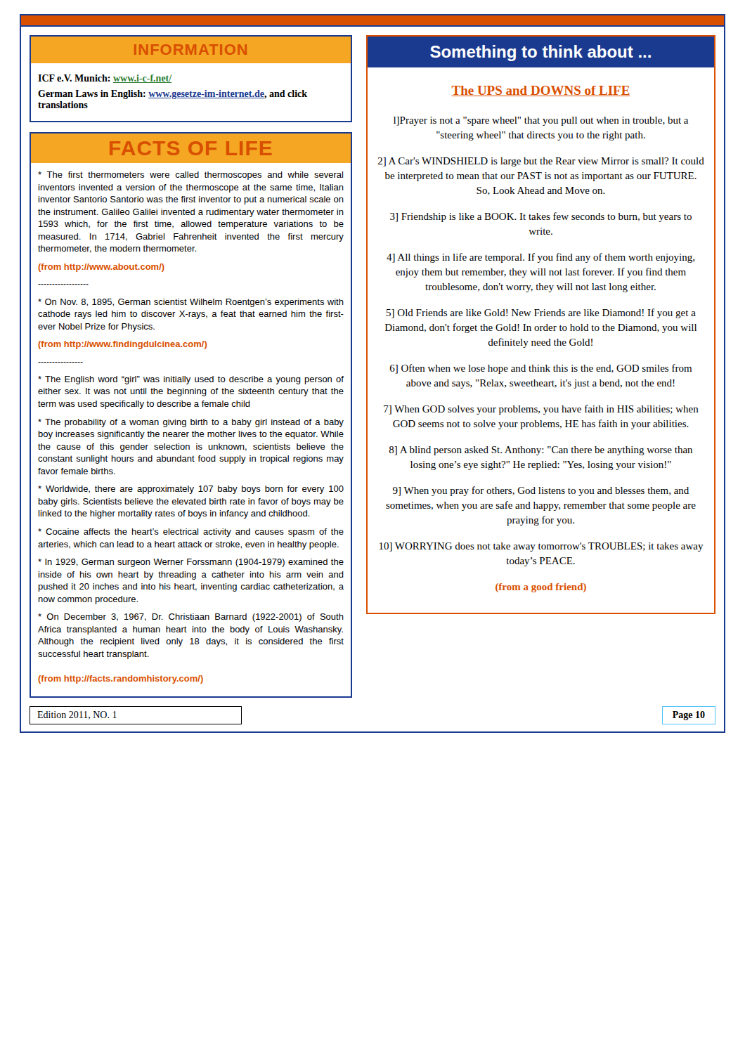INFORMATION
ICF e.V. Munich: www.i-c-f.net/
German Laws in English: www.gesetze-im-internet.de, and click translations
FACTS OF LIFE
* The first thermometers were called thermoscopes and while several inventors invented a version of the thermoscope at the same time, Italian inventor Santorio Santorio was the first inventor to put a numerical scale on the instrument. Galileo Galilei invented a rudimentary water thermometer in 1593 which, for the first time, allowed temperature variations to be measured. In 1714, Gabriel Fahrenheit invented the first mercury thermometer, the modern thermometer.
(from http://www.about.com/)
------------------
* On Nov. 8, 1895, German scientist Wilhelm Roentgen’s experiments with cathode rays led him to discover X-rays, a feat that earned him the first-ever Nobel Prize for Physics.
(from http://www.findingdulcinea.com/)
----------------
* The English word “girl” was initially used to describe a young person of either sex. It was not until the beginning of the sixteenth century that the term was used specifically to describe a female child
* The probability of a woman giving birth to a baby girl instead of a baby boy increases significantly the nearer the mother lives to the equator. While the cause of this gender selection is unknown, scientists believe the constant sunlight hours and abundant food supply in tropical regions may favor female births.
* Worldwide, there are approximately 107 baby boys born for every 100 baby girls. Scientists believe the elevated birth rate in favor of boys may be linked to the higher mortality rates of boys in infancy and childhood.
* Cocaine affects the heart’s electrical activity and causes spasm of the arteries, which can lead to a heart attack or stroke, even in healthy people.
* In 1929, German surgeon Werner Forssmann (1904-1979) examined the inside of his own heart by threading a catheter into his arm vein and pushed it 20 inches and into his heart, inventing cardiac catheterization, a now common procedure.
* On December 3, 1967, Dr. Christiaan Barnard (1922-2001) of South Africa transplanted a human heart into the body of Louis Washansky. Although the recipient lived only 18 days, it is considered the first successful heart transplant.
(from http://facts.randomhistory.com/)
Something to think about ...
The UPS and DOWNS of LIFE
l]Prayer is not a "spare wheel" that you pull out when in trouble, but a "steering wheel" that directs you to the right path.
2] A Car's WINDSHIELD is large but the Rear view Mirror is small? It could be interpreted to mean that our PAST is not as important as our FUTURE. So, Look Ahead and Move on.
3] Friendship is like a BOOK. It takes few seconds to burn, but years to write.
4] All things in life are temporal. If you find any of them worth enjoying, enjoy them but remember, they will not last forever. If you find them troublesome, don't worry, they will not last long either.
5] Old Friends are like Gold! New Friends are like Diamond! If you get a Diamond, don't forget the Gold! In order to hold to the Diamond, you will definitely need the Gold!
6] Often when we lose hope and think this is the end, GOD smiles from above and says, "Relax, sweetheart, it's just a bend, not the end!
7] When GOD solves your problems, you have faith in HIS abilities; when GOD seems not to solve your problems, HE has faith in your abilities.
8] A blind person asked St. Anthony: "Can there be anything worse than losing one’s eye sight?" He replied: "Yes, losing your vision!"
9] When you pray for others, God listens to you and blesses them, and sometimes, when you are safe and happy, remember that some people are praying for you.
10] WORRYING does not take away tomorrow's TROUBLES; it takes away today’s PEACE.
(from a good friend)
Edition 2011, NO. 1
Page 10